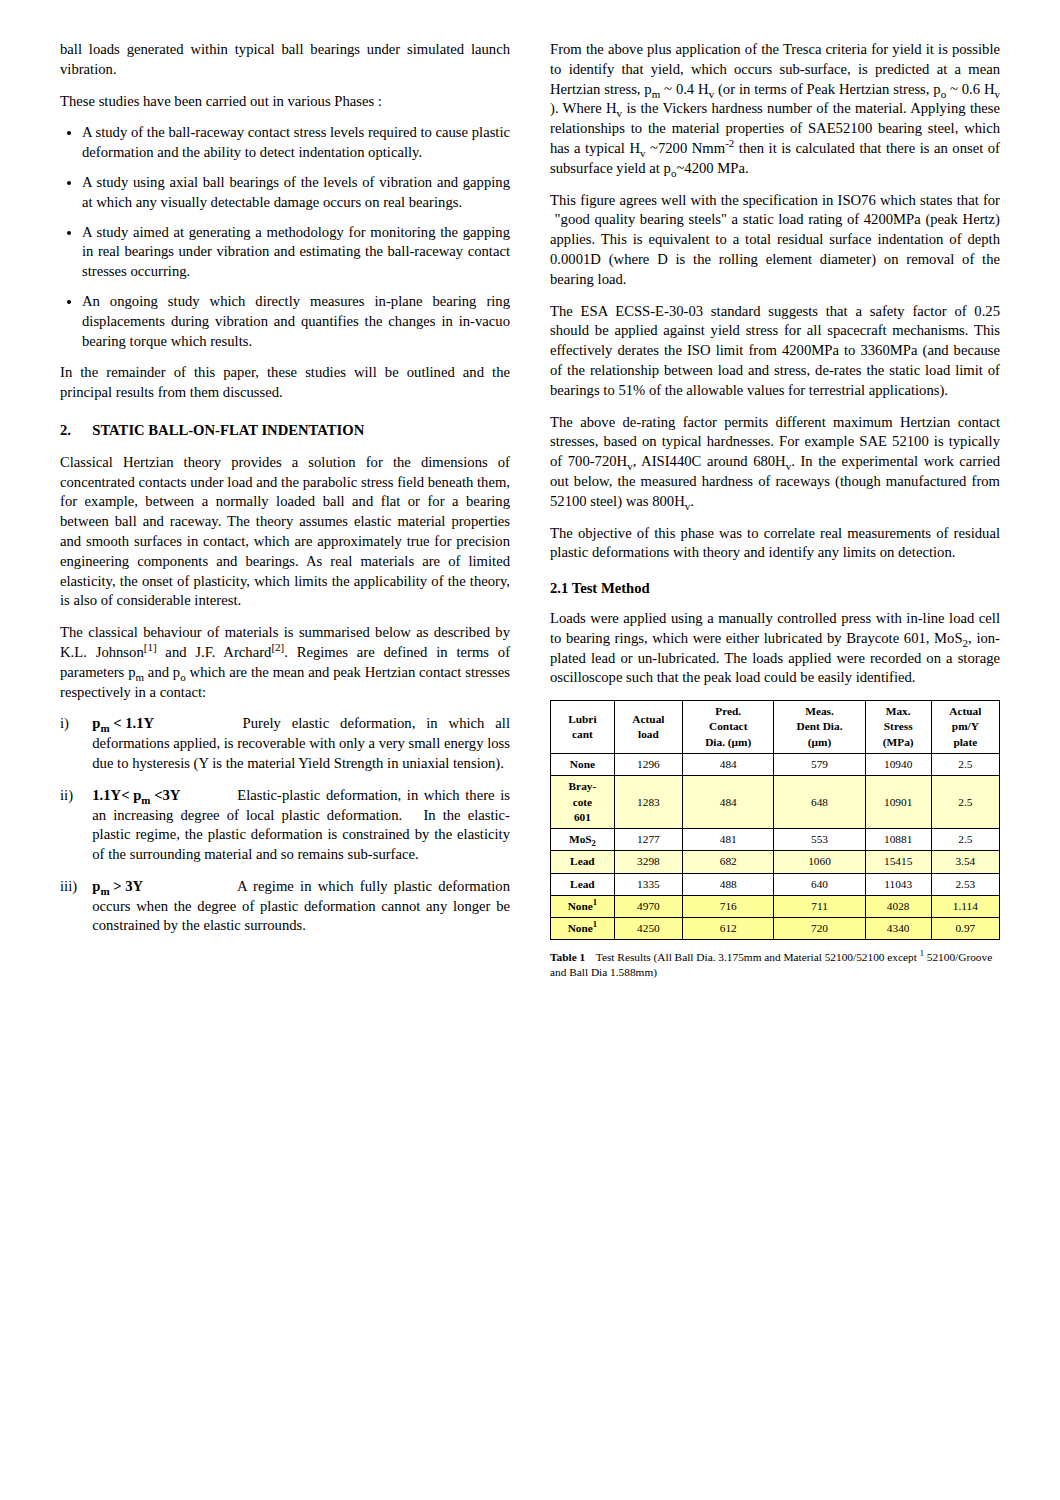ball loads generated within typical ball bearings under simulated launch vibration.
These studies have been carried out in various Phases :
A study of the ball-raceway contact stress levels required to cause plastic deformation and the ability to detect indentation optically.
A study using axial ball bearings of the levels of vibration and gapping at which any visually detectable damage occurs on real bearings.
A study aimed at generating a methodology for monitoring the gapping in real bearings under vibration and estimating the ball-raceway contact stresses occurring.
An ongoing study which directly measures in-plane bearing ring displacements during vibration and quantifies the changes in in-vacuo bearing torque which results.
In the remainder of this paper, these studies will be outlined and the principal results from them discussed.
2. STATIC BALL-ON-FLAT INDENTATION
Classical Hertzian theory provides a solution for the dimensions of concentrated contacts under load and the parabolic stress field beneath them, for example, between a normally loaded ball and flat or for a bearing between ball and raceway. The theory assumes elastic material properties and smooth surfaces in contact, which are approximately true for precision engineering components and bearings. As real materials are of limited elasticity, the onset of plasticity, which limits the applicability of the theory, is also of considerable interest.
The classical behaviour of materials is summarised below as described by K.L. Johnson[1] and J.F. Archard[2]. Regimes are defined in terms of parameters pm and po which are the mean and peak Hertzian contact stresses respectively in a contact:
i) pm < 1.1Y Purely elastic deformation, in which all deformations applied, is recoverable with only a very small energy loss due to hysteresis (Y is the material Yield Strength in uniaxial tension).
ii) 1.1Y< pm <3Y Elastic-plastic deformation, in which there is an increasing degree of local plastic deformation. In the elastic-plastic regime, the plastic deformation is constrained by the elasticity of the surrounding material and so remains sub-surface.
iii) pm > 3Y A regime in which fully plastic deformation occurs when the degree of plastic deformation cannot any longer be constrained by the elastic surrounds.
From the above plus application of the Tresca criteria for yield it is possible to identify that yield, which occurs sub-surface, is predicted at a mean Hertzian stress, pm ~ 0.4 Hv (or in terms of Peak Hertzian stress, po ~ 0.6 Hv ). Where Hv is the Vickers hardness number of the material. Applying these relationships to the material properties of SAE52100 bearing steel, which has a typical Hv ~7200 Nmm-2 then it is calculated that there is an onset of subsurface yield at po~4200 MPa.
This figure agrees well with the specification in ISO76 which states that for "good quality bearing steels" a static load rating of 4200MPa (peak Hertz) applies. This is equivalent to a total residual surface indentation of depth 0.0001D (where D is the rolling element diameter) on removal of the bearing load.
The ESA ECSS-E-30-03 standard suggests that a safety factor of 0.25 should be applied against yield stress for all spacecraft mechanisms. This effectively derates the ISO limit from 4200MPa to 3360MPa (and because of the relationship between load and stress, de-rates the static load limit of bearings to 51% of the allowable values for terrestrial applications).
The above de-rating factor permits different maximum Hertzian contact stresses, based on typical hardnesses. For example SAE 52100 is typically of 700-720Hv, AISI440C around 680Hv. In the experimental work carried out below, the measured hardness of raceways (though manufactured from 52100 steel) was 800Hv.
The objective of this phase was to correlate real measurements of residual plastic deformations with theory and identify any limits on detection.
2.1 Test Method
Loads were applied using a manually controlled press with in-line load cell to bearing rings, which were either lubricated by Braycote 601, MoS2, ion-plated lead or un-lubricated. The loads applied were recorded on a storage oscilloscope such that the peak load could be easily identified.
| Lubri cant | Actual load | Pred. Contact Dia. (μm) | Meas. Dent Dia. (μm) | Max. Stress (MPa) | Actual pm/Y plate |
| --- | --- | --- | --- | --- | --- |
| None | 1296 | 484 | 579 | 10940 | 2.5 |
| Bray- cote 601 | 1283 | 484 | 648 | 10901 | 2.5 |
| MoS 2 | 1277 | 481 | 553 | 10881 | 2.5 |
| Lead | 3298 | 682 | 1060 | 15415 | 3.54 |
| Lead | 1335 | 488 | 640 | 11043 | 2.53 |
| None 1 | 4970 | 716 | 711 | 4028 | 1.114 |
| None 1 | 4250 | 612 | 720 | 4340 | 0.97 |
Table 1 Test Results (All Ball Dia. 3.175mm and Material 52100/52100 except 1 52100/Groove and Ball Dia 1.588mm)